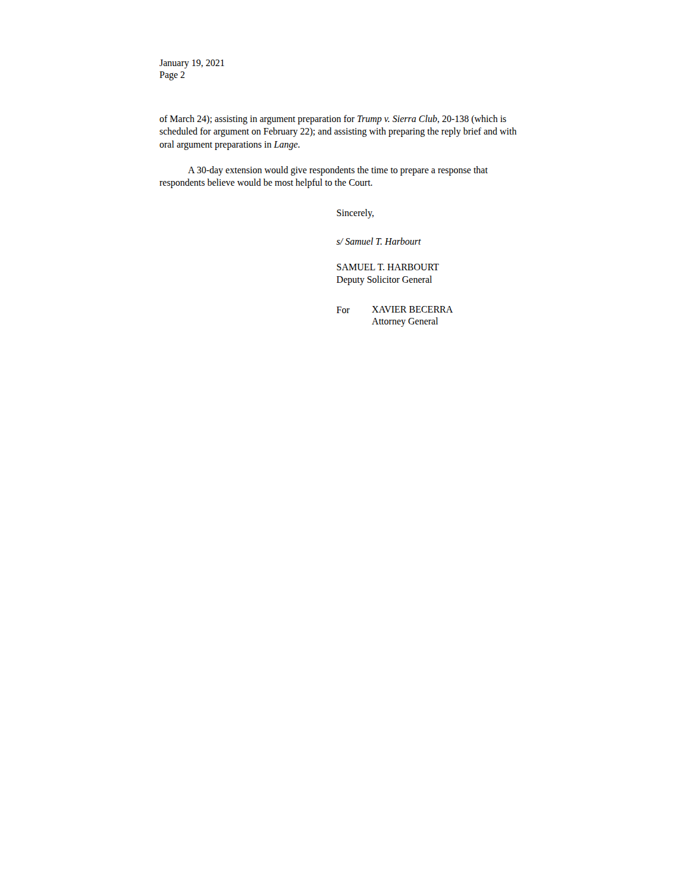January 19, 2021
Page 2
of March 24); assisting in argument preparation for Trump v. Sierra Club, 20-138 (which is scheduled for argument on February 22); and assisting with preparing the reply brief and with oral argument preparations in Lange.
A 30-day extension would give respondents the time to prepare a response that respondents believe would be most helpful to the Court.
Sincerely,
s/ Samuel T. Harbourt
SAMUEL T. HARBOURT
Deputy Solicitor General
For
XAVIER BECERRA
Attorney General